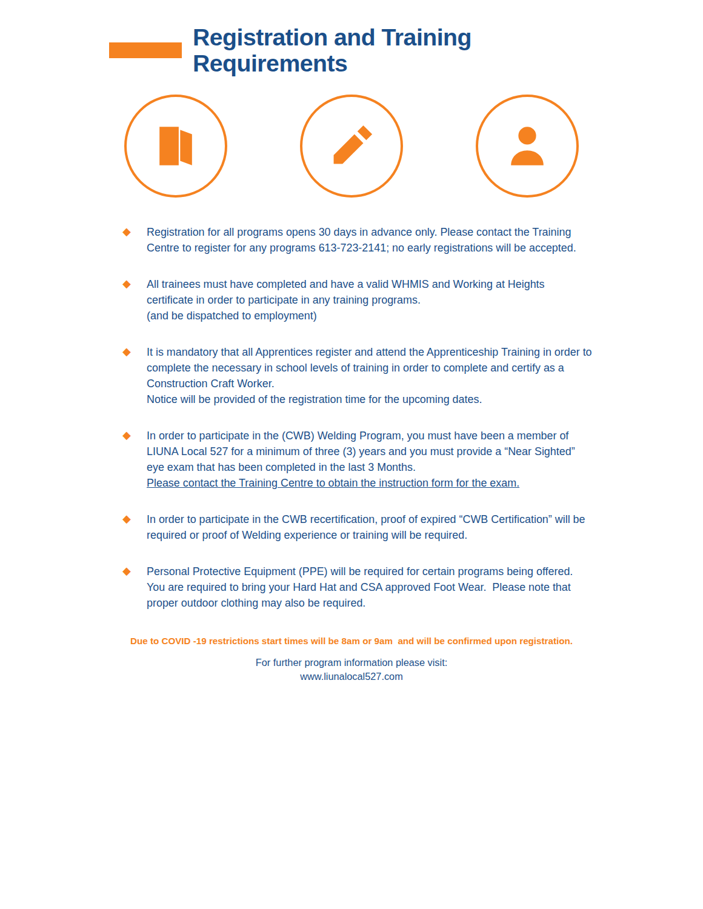Registration and Training Requirements
Registration for all programs opens 30 days in advance only. Please contact the Training Centre to register for any programs 613-723-2141; no early registrations will be accepted.
All trainees must have completed and have a valid WHMIS and Working at Heights certificate in order to participate in any training programs.(and be dispatched to employment)
It is mandatory that all Apprentices register and attend the Apprenticeship Training in order to complete the necessary in school levels of training in order to complete and certify as a Construction Craft Worker.Notice will be provided of the registration time for the upcoming dates.
In order to participate in the (CWB) Welding Program, you must have been a member of LIUNA Local 527 for a minimum of three (3) years and you must provide a “Near Sighted” eye exam that has been completed in the last 3 Months.Please contact the Training Centre to obtain the instruction form for the exam.
In order to participate in the CWB recertification, proof of expired “CWB Certification” will be required or proof of Welding experience or training will be required.
Personal Protective Equipment (PPE) will be required for certain programs being offered. You are required to bring your Hard Hat and CSA approved Foot Wear. Please note that proper outdoor clothing may also be required.
Due to COVID -19 restrictions start times will be 8am or 9am and will be confirmed upon registration.
For further program information please visit:
www.liunalocal527.com